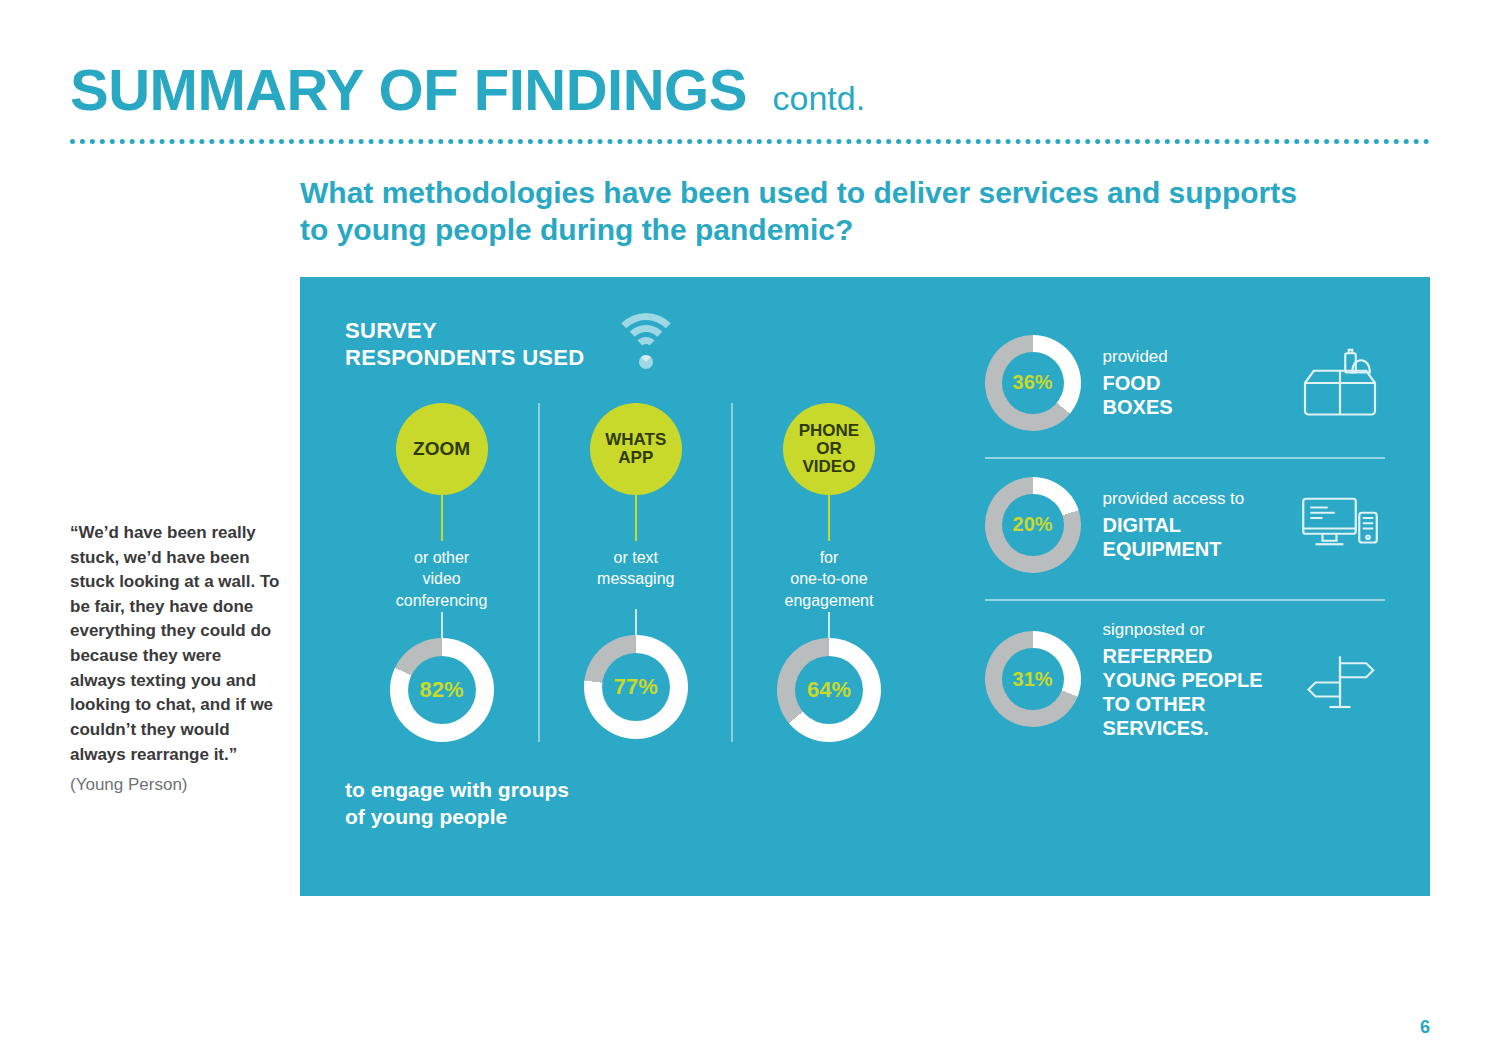Summary of Findings contd.
“We’d have been really stuck, we’d have been stuck looking at a wall. To be fair, they have done everything they could do because they were always texting you and looking to chat, and if we couldn’t they would always rearrange it.” (Young Person)
What methodologies have been used to deliver services and supports to young people during the pandemic?
Survey
Respondents Used
Zoom
or other
video
conferencing
82%
Whats
App
or text
messaging
77%
Phone
or
video
for
one-to-one
engagement
64%
to engage with groups
of young people
36%
provided Food
Boxes
20%
provided access to Digital
Equipment
31%
signposted or Referred
Young People
to Other
Services.
6